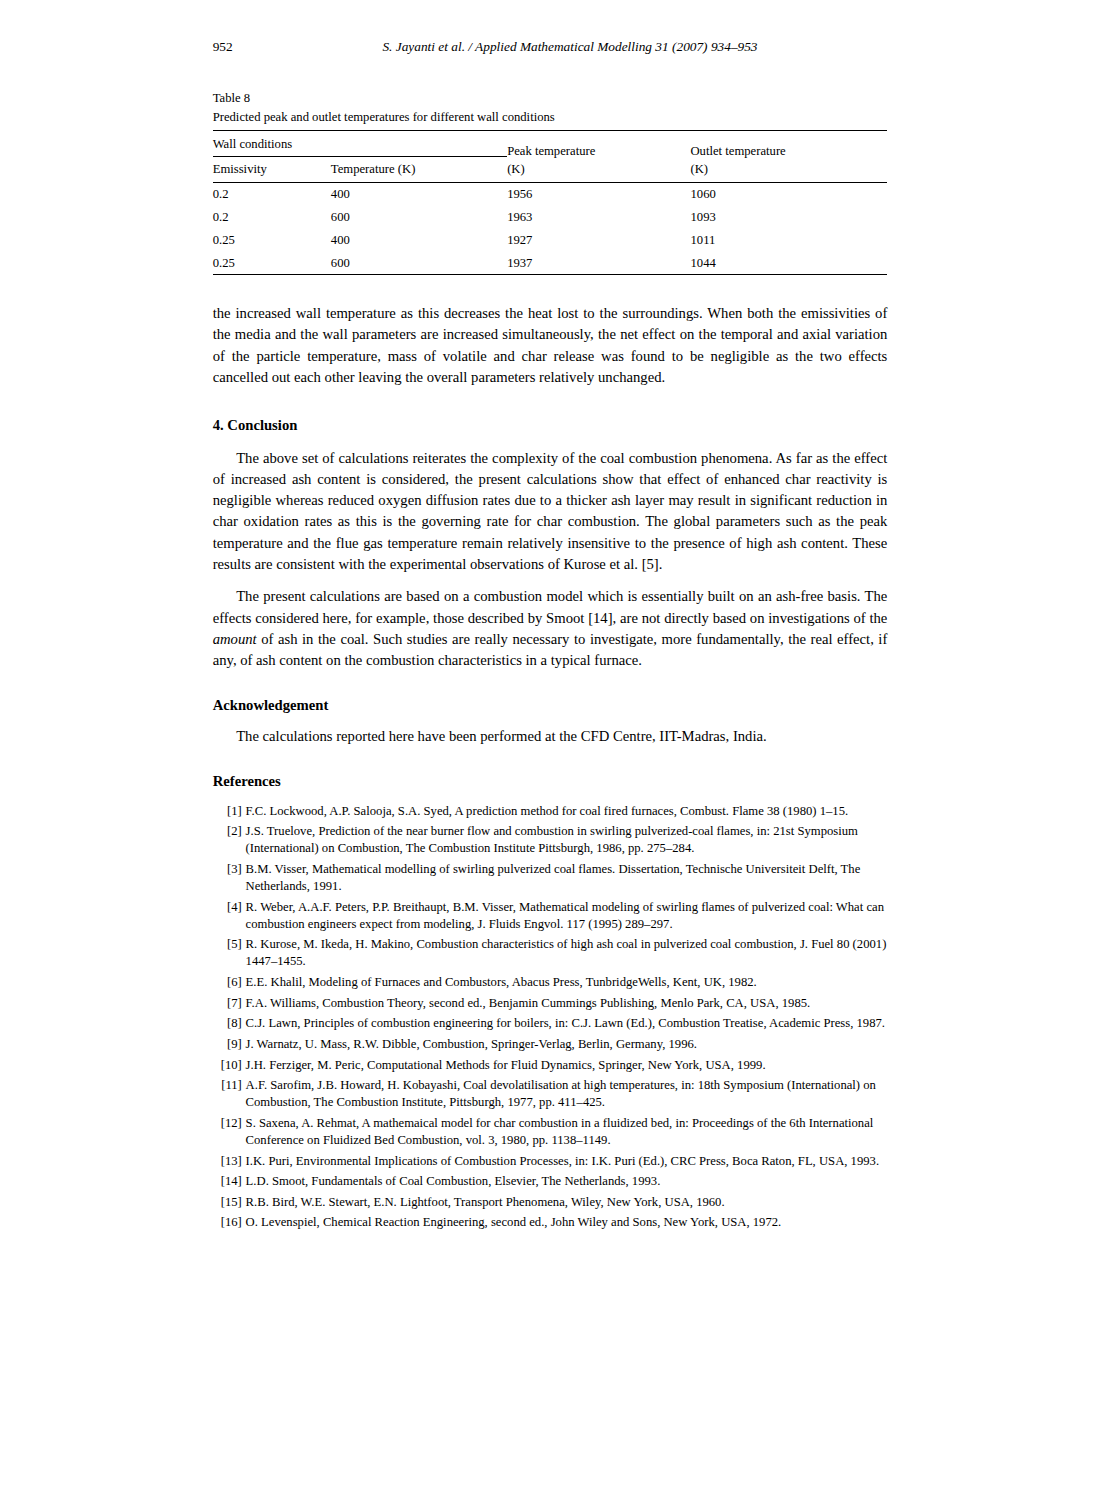952 S. Jayanti et al. / Applied Mathematical Modelling 31 (2007) 934–953
Table 8 Predicted peak and outlet temperatures for different wall conditions
| Wall conditions | Peak temperature (K) | Outlet temperature (K) |
| --- | --- | --- |
| Emissivity | Temperature (K) |
| 0.2 | 400 | 1956 | 1060 |
| 0.2 | 600 | 1963 | 1093 |
| 0.25 | 400 | 1927 | 1011 |
| 0.25 | 600 | 1937 | 1044 |
the increased wall temperature as this decreases the heat lost to the surroundings. When both the emissivities of the media and the wall parameters are increased simultaneously, the net effect on the temporal and axial variation of the particle temperature, mass of volatile and char release was found to be negligible as the two effects cancelled out each other leaving the overall parameters relatively unchanged.
4. Conclusion
The above set of calculations reiterates the complexity of the coal combustion phenomena. As far as the effect of increased ash content is considered, the present calculations show that effect of enhanced char reactivity is negligible whereas reduced oxygen diffusion rates due to a thicker ash layer may result in significant reduction in char oxidation rates as this is the governing rate for char combustion. The global parameters such as the peak temperature and the flue gas temperature remain relatively insensitive to the presence of high ash content. These results are consistent with the experimental observations of Kurose et al. [5].
The present calculations are based on a combustion model which is essentially built on an ash-free basis. The effects considered here, for example, those described by Smoot [14], are not directly based on investigations of the amount of ash in the coal. Such studies are really necessary to investigate, more fundamentally, the real effect, if any, of ash content on the combustion characteristics in a typical furnace.
Acknowledgement
The calculations reported here have been performed at the CFD Centre, IIT-Madras, India.
References
F.C. Lockwood, A.P. Salooja, S.A. Syed, A prediction method for coal fired furnaces, Combust. Flame 38 (1980) 1–15.
J.S. Truelove, Prediction of the near burner flow and combustion in swirling pulverized-coal flames, in: 21st Symposium (International) on Combustion, The Combustion Institute Pittsburgh, 1986, pp. 275–284.
B.M. Visser, Mathematical modelling of swirling pulverized coal flames. Dissertation, Technische Universiteit Delft, The Netherlands, 1991.
R. Weber, A.A.F. Peters, P.P. Breithaupt, B.M. Visser, Mathematical modeling of swirling flames of pulverized coal: What can combustion engineers expect from modeling, J. Fluids Engvol. 117 (1995) 289–297.
R. Kurose, M. Ikeda, H. Makino, Combustion characteristics of high ash coal in pulverized coal combustion, J. Fuel 80 (2001) 1447–1455.
E.E. Khalil, Modeling of Furnaces and Combustors, Abacus Press, TunbridgeWells, Kent, UK, 1982.
F.A. Williams, Combustion Theory, second ed., Benjamin Cummings Publishing, Menlo Park, CA, USA, 1985.
C.J. Lawn, Principles of combustion engineering for boilers, in: C.J. Lawn (Ed.), Combustion Treatise, Academic Press, 1987.
J. Warnatz, U. Mass, R.W. Dibble, Combustion, Springer-Verlag, Berlin, Germany, 1996.
J.H. Ferziger, M. Peric, Computational Methods for Fluid Dynamics, Springer, New York, USA, 1999.
A.F. Sarofim, J.B. Howard, H. Kobayashi, Coal devolatilisation at high temperatures, in: 18th Symposium (International) on Combustion, The Combustion Institute, Pittsburgh, 1977, pp. 411–425.
S. Saxena, A. Rehmat, A mathemaical model for char combustion in a fluidized bed, in: Proceedings of the 6th International Conference on Fluidized Bed Combustion, vol. 3, 1980, pp. 1138–1149.
I.K. Puri, Environmental Implications of Combustion Processes, in: I.K. Puri (Ed.), CRC Press, Boca Raton, FL, USA, 1993.
L.D. Smoot, Fundamentals of Coal Combustion, Elsevier, The Netherlands, 1993.
R.B. Bird, W.E. Stewart, E.N. Lightfoot, Transport Phenomena, Wiley, New York, USA, 1960.
O. Levenspiel, Chemical Reaction Engineering, second ed., John Wiley and Sons, New York, USA, 1972.